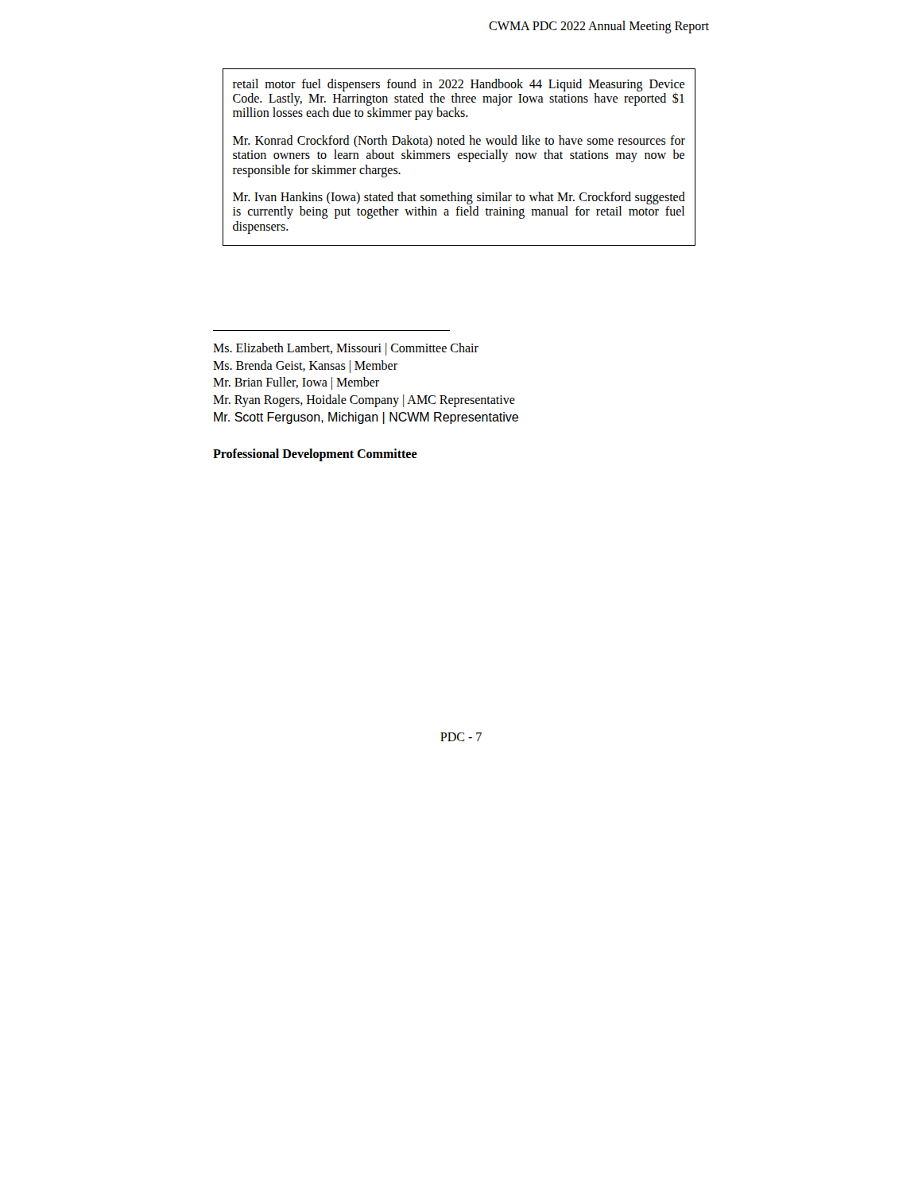CWMA PDC 2022 Annual Meeting Report
retail motor fuel dispensers found in 2022 Handbook 44 Liquid Measuring Device Code. Lastly, Mr. Harrington stated the three major Iowa stations have reported $1 million losses each due to skimmer pay backs.
Mr. Konrad Crockford (North Dakota) noted he would like to have some resources for station owners to learn about skimmers especially now that stations may now be responsible for skimmer charges.
Mr. Ivan Hankins (Iowa) stated that something similar to what Mr. Crockford suggested is currently being put together within a field training manual for retail motor fuel dispensers.
Ms. Elizabeth Lambert, Missouri | Committee Chair
Ms. Brenda Geist, Kansas | Member
Mr. Brian Fuller, Iowa | Member
Mr. Ryan Rogers, Hoidale Company | AMC Representative
Mr. Scott Ferguson, Michigan | NCWM Representative
Professional Development Committee
PDC - 7